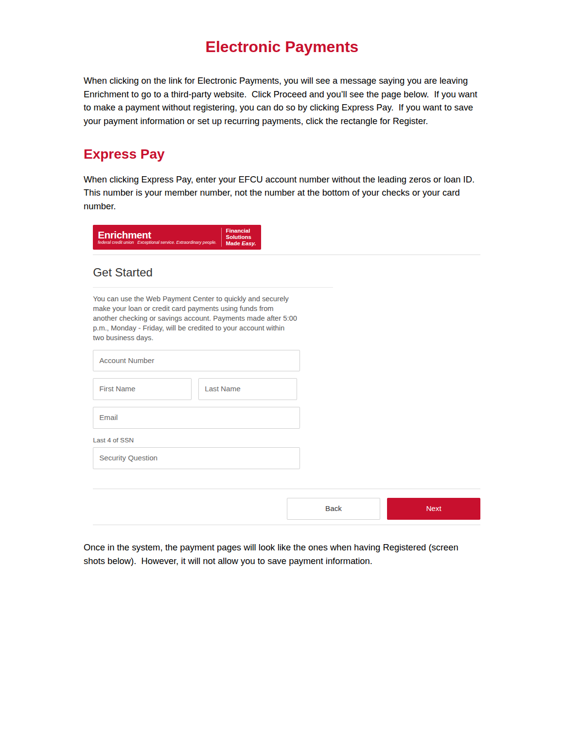Electronic Payments
When clicking on the link for Electronic Payments, you will see a message saying you are leaving Enrichment to go to a third-party website. Click Proceed and you’ll see the page below. If you want to make a payment without registering, you can do so by clicking Express Pay. If you want to save your payment information or set up recurring payments, click the rectangle for Register.
Express Pay
When clicking Express Pay, enter your EFCU account number without the leading zeros or loan ID. This number is your member number, not the number at the bottom of your checks or your card number.
Enrichmentfederal credit union Exceptional service. Extraordinary people.
Financial
Solutions
Made Easy.
Get Started
You can use the Web Payment Center to quickly and securely make your loan or credit card payments using funds from another checking or savings account. Payments made after 5:00 p.m., Monday - Friday, will be credited to your account within two business days.
Account Number
First Name
Last Name
Email
Last 4 of SSN
Security Question
Back
Next
Once in the system, the payment pages will look like the ones when having Registered (screen shots below). However, it will not allow you to save payment information.